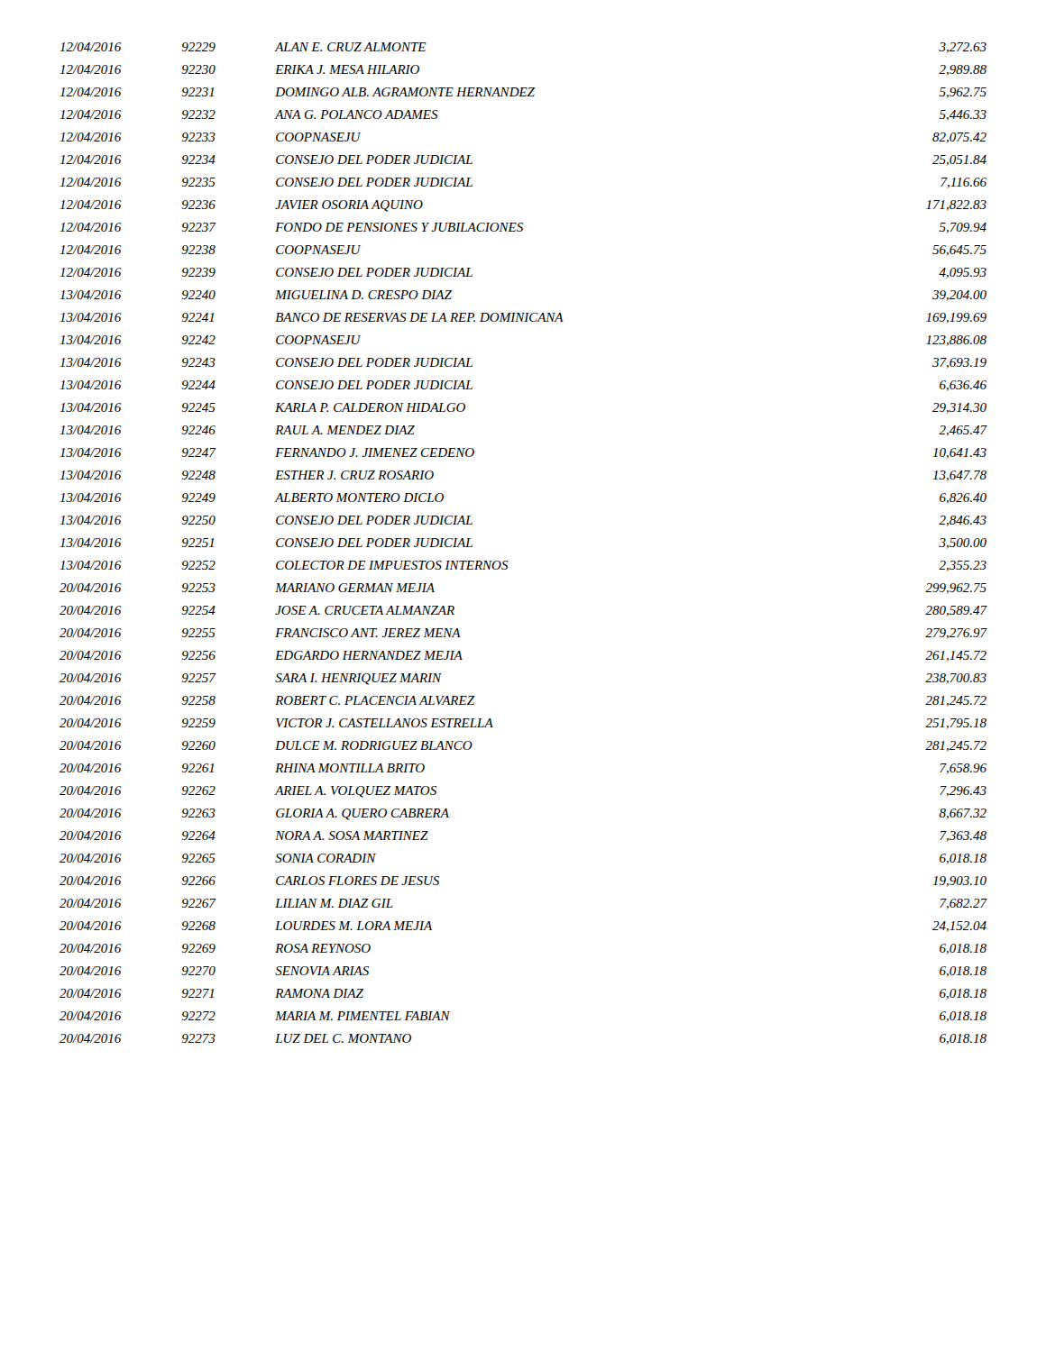| 12/04/2016 | 92229 | ALAN E. CRUZ ALMONTE | 3,272.63 |
| 12/04/2016 | 92230 | ERIKA J. MESA HILARIO | 2,989.88 |
| 12/04/2016 | 92231 | DOMINGO ALB. AGRAMONTE HERNANDEZ | 5,962.75 |
| 12/04/2016 | 92232 | ANA G. POLANCO ADAMES | 5,446.33 |
| 12/04/2016 | 92233 | COOPNASEJU | 82,075.42 |
| 12/04/2016 | 92234 | CONSEJO DEL PODER JUDICIAL | 25,051.84 |
| 12/04/2016 | 92235 | CONSEJO DEL PODER JUDICIAL | 7,116.66 |
| 12/04/2016 | 92236 | JAVIER OSORIA AQUINO | 171,822.83 |
| 12/04/2016 | 92237 | FONDO DE PENSIONES Y JUBILACIONES | 5,709.94 |
| 12/04/2016 | 92238 | COOPNASEJU | 56,645.75 |
| 12/04/2016 | 92239 | CONSEJO DEL PODER JUDICIAL | 4,095.93 |
| 13/04/2016 | 92240 | MIGUELINA D. CRESPO DIAZ | 39,204.00 |
| 13/04/2016 | 92241 | BANCO DE RESERVAS DE LA REP. DOMINICANA | 169,199.69 |
| 13/04/2016 | 92242 | COOPNASEJU | 123,886.08 |
| 13/04/2016 | 92243 | CONSEJO DEL PODER JUDICIAL | 37,693.19 |
| 13/04/2016 | 92244 | CONSEJO DEL PODER JUDICIAL | 6,636.46 |
| 13/04/2016 | 92245 | KARLA P. CALDERON HIDALGO | 29,314.30 |
| 13/04/2016 | 92246 | RAUL A. MENDEZ DIAZ | 2,465.47 |
| 13/04/2016 | 92247 | FERNANDO J. JIMENEZ CEDENO | 10,641.43 |
| 13/04/2016 | 92248 | ESTHER J. CRUZ ROSARIO | 13,647.78 |
| 13/04/2016 | 92249 | ALBERTO MONTERO DICLO | 6,826.40 |
| 13/04/2016 | 92250 | CONSEJO DEL PODER JUDICIAL | 2,846.43 |
| 13/04/2016 | 92251 | CONSEJO DEL PODER JUDICIAL | 3,500.00 |
| 13/04/2016 | 92252 | COLECTOR DE IMPUESTOS INTERNOS | 2,355.23 |
| 20/04/2016 | 92253 | MARIANO GERMAN MEJIA | 299,962.75 |
| 20/04/2016 | 92254 | JOSE A. CRUCETA ALMANZAR | 280,589.47 |
| 20/04/2016 | 92255 | FRANCISCO ANT. JEREZ MENA | 279,276.97 |
| 20/04/2016 | 92256 | EDGARDO HERNANDEZ MEJIA | 261,145.72 |
| 20/04/2016 | 92257 | SARA I. HENRIQUEZ MARIN | 238,700.83 |
| 20/04/2016 | 92258 | ROBERT C. PLACENCIA ALVAREZ | 281,245.72 |
| 20/04/2016 | 92259 | VICTOR J. CASTELLANOS ESTRELLA | 251,795.18 |
| 20/04/2016 | 92260 | DULCE M. RODRIGUEZ BLANCO | 281,245.72 |
| 20/04/2016 | 92261 | RHINA MONTILLA BRITO | 7,658.96 |
| 20/04/2016 | 92262 | ARIEL A. VOLQUEZ MATOS | 7,296.43 |
| 20/04/2016 | 92263 | GLORIA A. QUERO CABRERA | 8,667.32 |
| 20/04/2016 | 92264 | NORA A. SOSA MARTINEZ | 7,363.48 |
| 20/04/2016 | 92265 | SONIA CORADIN | 6,018.18 |
| 20/04/2016 | 92266 | CARLOS FLORES DE JESUS | 19,903.10 |
| 20/04/2016 | 92267 | LILIAN M. DIAZ GIL | 7,682.27 |
| 20/04/2016 | 92268 | LOURDES M. LORA MEJIA | 24,152.04 |
| 20/04/2016 | 92269 | ROSA REYNOSO | 6,018.18 |
| 20/04/2016 | 92270 | SENOVIA ARIAS | 6,018.18 |
| 20/04/2016 | 92271 | RAMONA DIAZ | 6,018.18 |
| 20/04/2016 | 92272 | MARIA M. PIMENTEL FABIAN | 6,018.18 |
| 20/04/2016 | 92273 | LUZ DEL C. MONTANO | 6,018.18 |